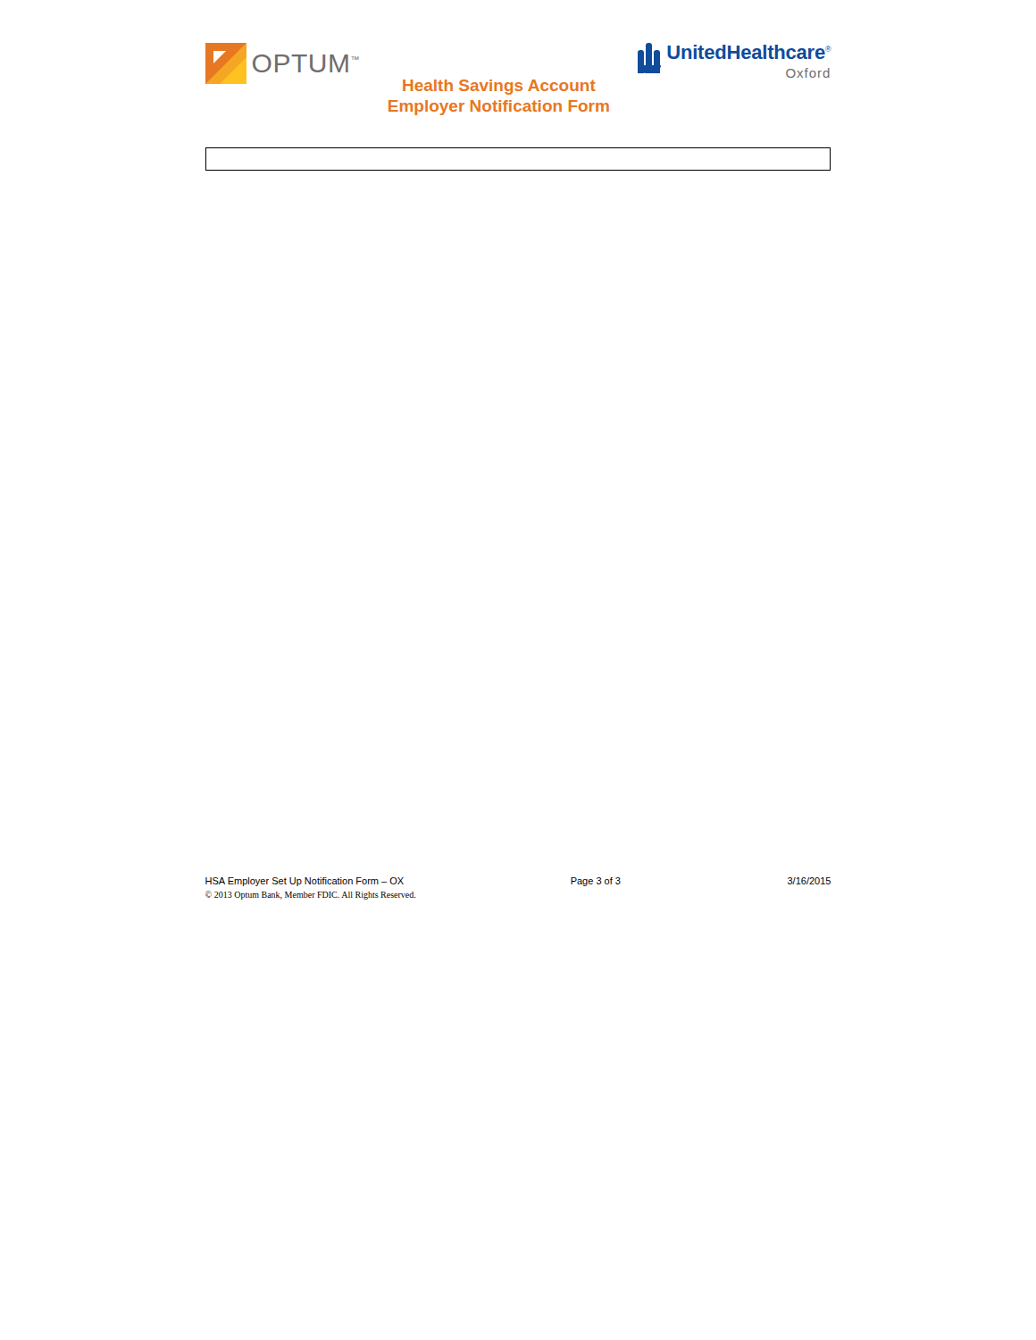OPTUM™
Health Savings Account
Employer Notification Form
UnitedHealthcare®
Oxford
HSA Employer Set Up Notification Form – OX
Page 3 of 3
3/16/2015
© 2013 Optum Bank, Member FDIC. All Rights Reserved.